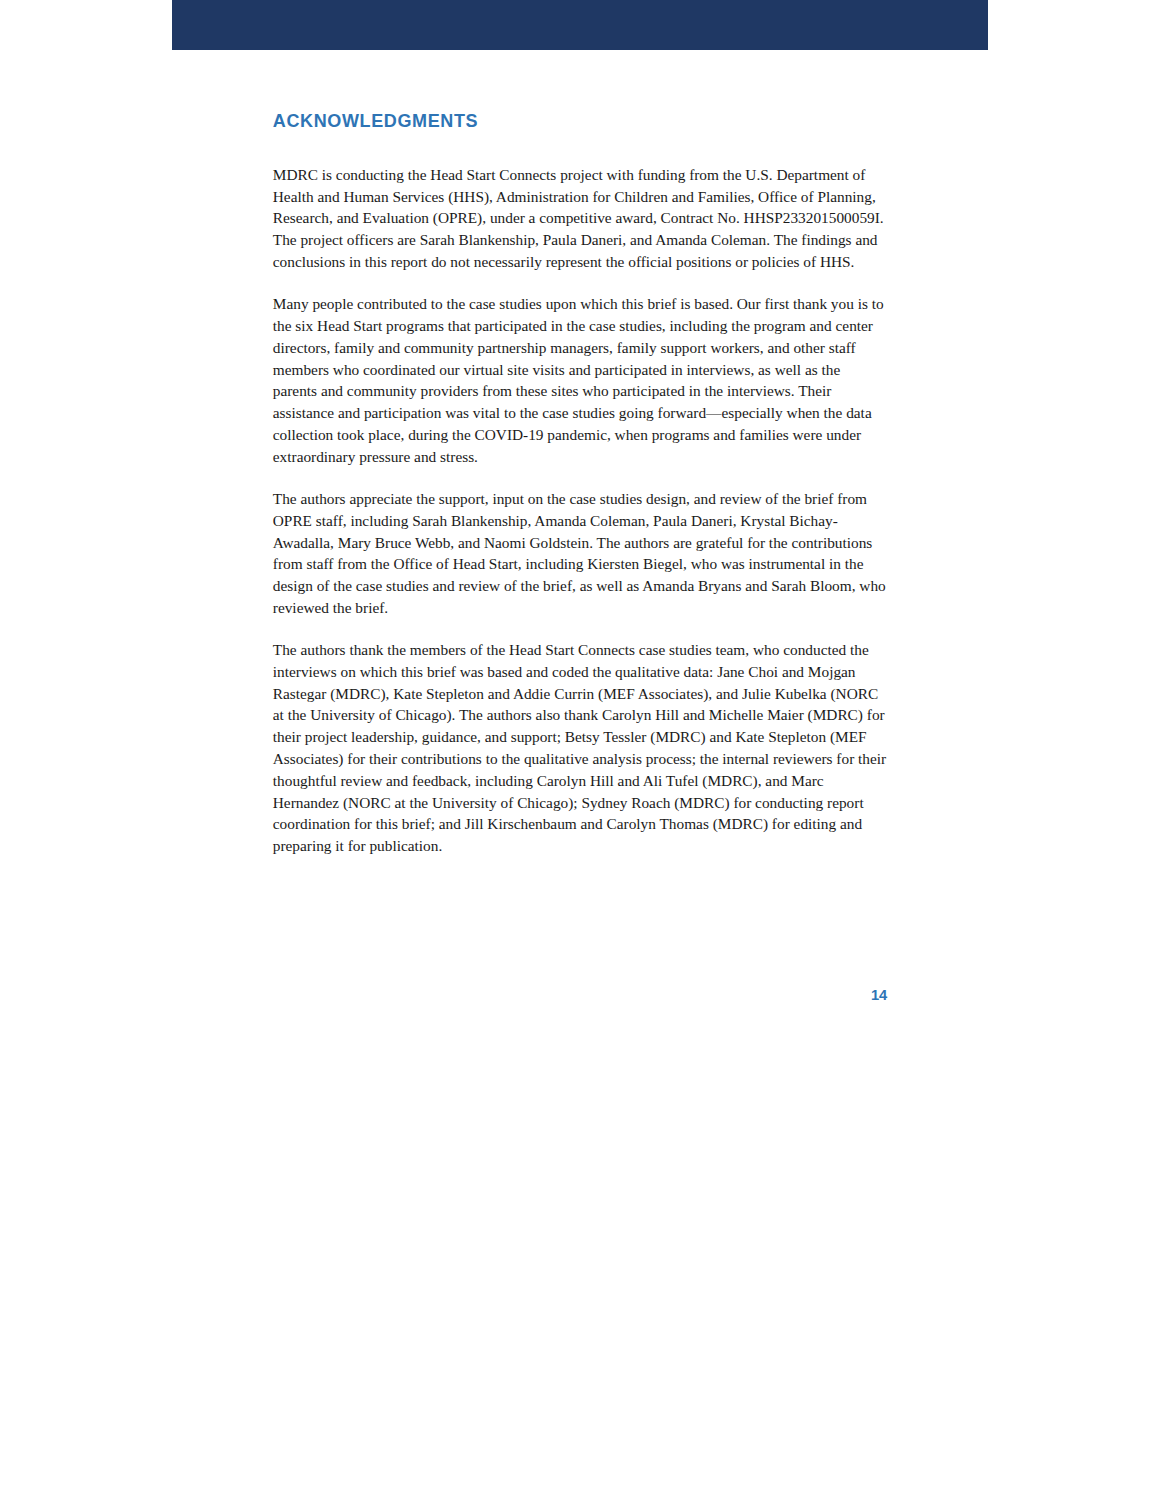Acknowledgments
MDRC is conducting the Head Start Connects project with funding from the U.S. Department of Health and Human Services (HHS), Administration for Children and Families, Office of Planning, Research, and Evaluation (OPRE), under a competitive award, Contract No. HHSP233201500059I. The project officers are Sarah Blankenship, Paula Daneri, and Amanda Coleman. The findings and conclusions in this report do not necessarily represent the official positions or policies of HHS.
Many people contributed to the case studies upon which this brief is based. Our first thank you is to the six Head Start programs that participated in the case studies, including the program and center directors, family and community partnership managers, family support workers, and other staff members who coordinated our virtual site visits and participated in interviews, as well as the parents and community providers from these sites who participated in the interviews. Their assistance and participation was vital to the case studies going forward—especially when the data collection took place, during the COVID-19 pandemic, when programs and families were under extraordinary pressure and stress.
The authors appreciate the support, input on the case studies design, and review of the brief from OPRE staff, including Sarah Blankenship, Amanda Coleman, Paula Daneri, Krystal Bichay-Awadalla, Mary Bruce Webb, and Naomi Goldstein. The authors are grateful for the contributions from staff from the Office of Head Start, including Kiersten Biegel, who was instrumental in the design of the case studies and review of the brief, as well as Amanda Bryans and Sarah Bloom, who reviewed the brief.
The authors thank the members of the Head Start Connects case studies team, who conducted the interviews on which this brief was based and coded the qualitative data: Jane Choi and Mojgan Rastegar (MDRC), Kate Stepleton and Addie Currin (MEF Associates), and Julie Kubelka (NORC at the University of Chicago). The authors also thank Carolyn Hill and Michelle Maier (MDRC) for their project leadership, guidance, and support; Betsy Tessler (MDRC) and Kate Stepleton (MEF Associates) for their contributions to the qualitative analysis process; the internal reviewers for their thoughtful review and feedback, including Carolyn Hill and Ali Tufel (MDRC), and Marc Hernandez (NORC at the University of Chicago); Sydney Roach (MDRC) for conducting report coordination for this brief; and Jill Kirschenbaum and Carolyn Thomas (MDRC) for editing and preparing it for publication.
14